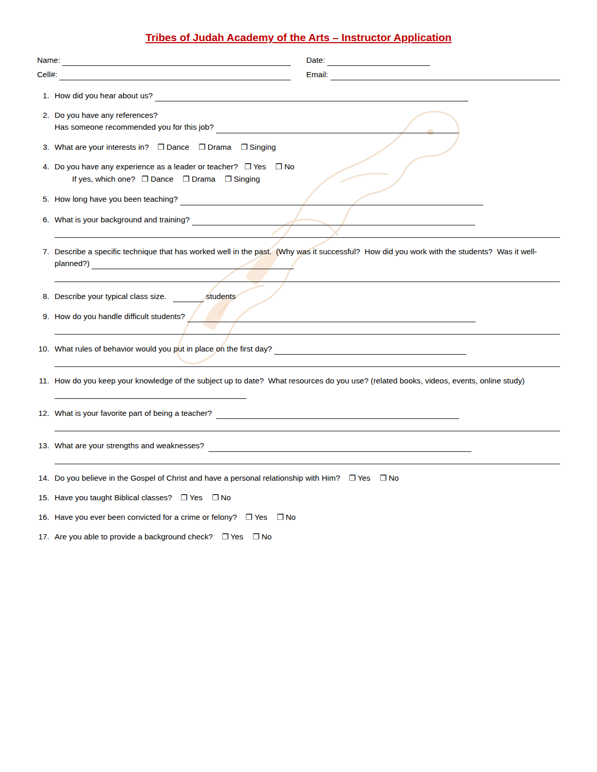Tribes of Judah Academy of the Arts – Instructor Application
Name:
Date:
Cell#:
Email:
How did you hear about us?
Do you have any references?
Has someone recommended you for this job?
What are your interests in? ❐ Dance ❐ Drama ❐ Singing
Do you have any experience as a leader or teacher? ❐ Yes ❐ No If yes, which one? ❐ Dance ❐ Drama ❐ Singing
How long have you been teaching?
What is your background and training?
Describe a specific technique that has worked well in the past. (Why was it successful? How did you work with the students? Was it well-planned?)
Describe your typical class size. students
How do you handle difficult students?
What rules of behavior would you put in place on the first day?
How do you keep your knowledge of the subject up to date? What resources do you use? (related books, videos, events, online study)
What is your favorite part of being a teacher?
What are your strengths and weaknesses?
Do you believe in the Gospel of Christ and have a personal relationship with Him? ❐ Yes ❐ No
Have you taught Biblical classes? ❐ Yes ❐ No
Have you ever been convicted for a crime or felony? ❐ Yes ❐ No
Are you able to provide a background check? ❐ Yes ❐ No